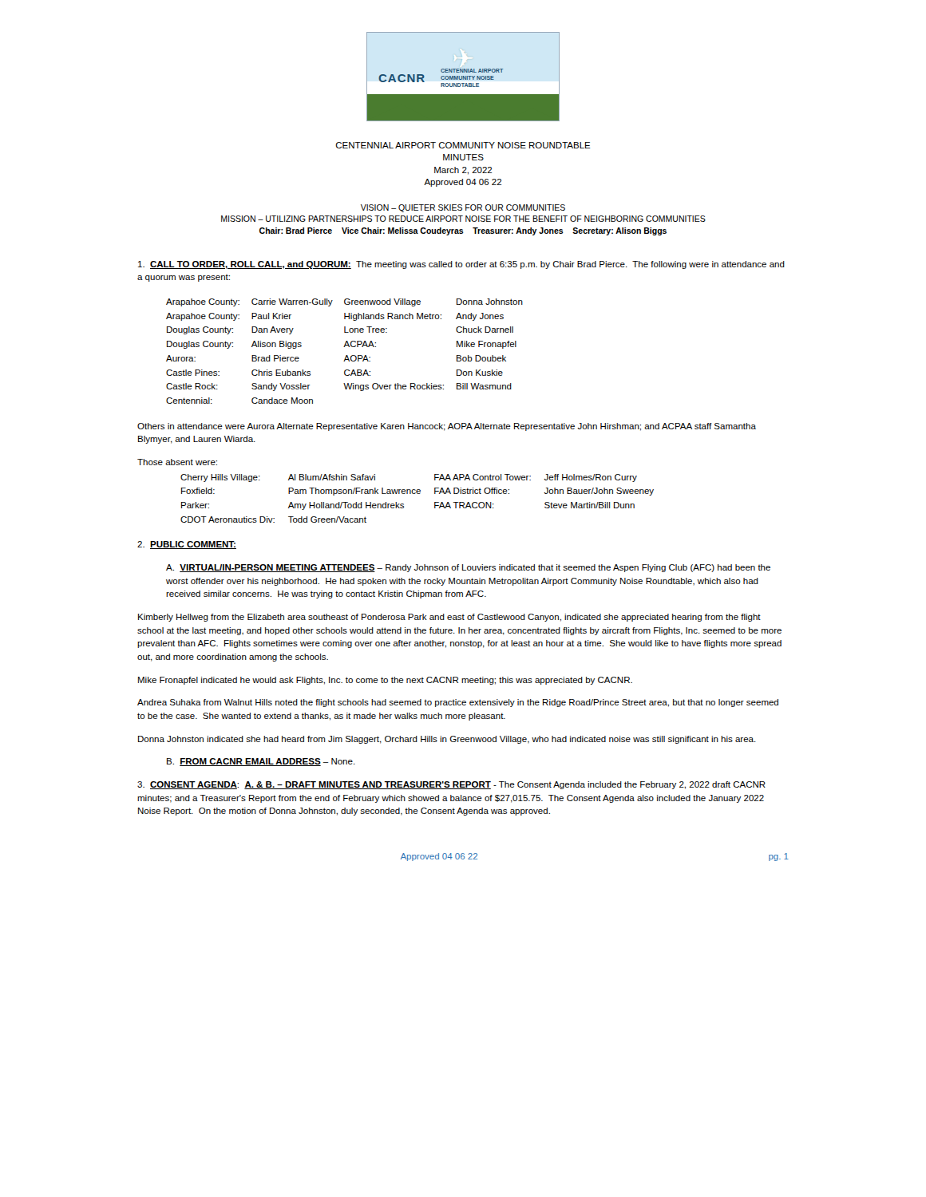✈
CACNR
CENTENNIAL AIRPORT
COMMUNITY NOISE
ROUNDTABLE
CENTENNIAL AIRPORT COMMUNITY NOISE ROUNDTABLE
MINUTES
March 2, 2022
Approved 04 06 22
VISION – QUIETER SKIES FOR OUR COMMUNITIES
MISSION – UTILIZING PARTNERSHIPS TO REDUCE AIRPORT NOISE FOR THE BENEFIT OF NEIGHBORING COMMUNITIES
Chair: Brad Pierce Vice Chair: Melissa Coudeyras Treasurer: Andy Jones Secretary: Alison Biggs
1. CALL TO ORDER, ROLL CALL, and QUORUM: The meeting was called to order at 6:35 p.m. by Chair Brad Pierce. The following were in attendance and a quorum was present:
| Arapahoe County: | Carrie Warren-Gully | Greenwood Village | Donna Johnston |
| Arapahoe County: | Paul Krier | Highlands Ranch Metro: | Andy Jones |
| Douglas County: | Dan Avery | Lone Tree: | Chuck Darnell |
| Douglas County: | Alison Biggs | ACPAA: | Mike Fronapfel |
| Aurora: | Brad Pierce | AOPA: | Bob Doubek |
| Castle Pines: | Chris Eubanks | CABA: | Don Kuskie |
| Castle Rock: | Sandy Vossler | Wings Over the Rockies: | Bill Wasmund |
| Centennial: | Candace Moon | | |
Others in attendance were Aurora Alternate Representative Karen Hancock; AOPA Alternate Representative John Hirshman; and ACPAA staff Samantha Blymyer, and Lauren Wiarda.
Those absent were:
| Cherry Hills Village: | Al Blum/Afshin Safavi | FAA APA Control Tower: | Jeff Holmes/Ron Curry |
| Foxfield: | Pam Thompson/Frank Lawrence | FAA District Office: | John Bauer/John Sweeney |
| Parker: | Amy Holland/Todd Hendreks | FAA TRACON: | Steve Martin/Bill Dunn |
| CDOT Aeronautics Div: | Todd Green/Vacant | | |
2. PUBLIC COMMENT:
A. VIRTUAL/IN-PERSON MEETING ATTENDEES – Randy Johnson of Louviers indicated that it seemed the Aspen Flying Club (AFC) had been the worst offender over his neighborhood. He had spoken with the rocky Mountain Metropolitan Airport Community Noise Roundtable, which also had received similar concerns. He was trying to contact Kristin Chipman from AFC.
Kimberly Hellweg from the Elizabeth area southeast of Ponderosa Park and east of Castlewood Canyon, indicated she appreciated hearing from the flight school at the last meeting, and hoped other schools would attend in the future. In her area, concentrated flights by aircraft from Flights, Inc. seemed to be more prevalent than AFC. Flights sometimes were coming over one after another, nonstop, for at least an hour at a time. She would like to have flights more spread out, and more coordination among the schools.
Mike Fronapfel indicated he would ask Flights, Inc. to come to the next CACNR meeting; this was appreciated by CACNR.
Andrea Suhaka from Walnut Hills noted the flight schools had seemed to practice extensively in the Ridge Road/Prince Street area, but that no longer seemed to be the case. She wanted to extend a thanks, as it made her walks much more pleasant.
Donna Johnston indicated she had heard from Jim Slaggert, Orchard Hills in Greenwood Village, who had indicated noise was still significant in his area.
B. FROM CACNR EMAIL ADDRESS – None.
3. CONSENT AGENDA: A. & B. – DRAFT MINUTES AND TREASURER'S REPORT - The Consent Agenda included the February 2, 2022 draft CACNR minutes; and a Treasurer's Report from the end of February which showed a balance of $27,015.75. The Consent Agenda also included the January 2022 Noise Report. On the motion of Donna Johnston, duly seconded, the Consent Agenda was approved.
Approved 04 06 22
pg. 1